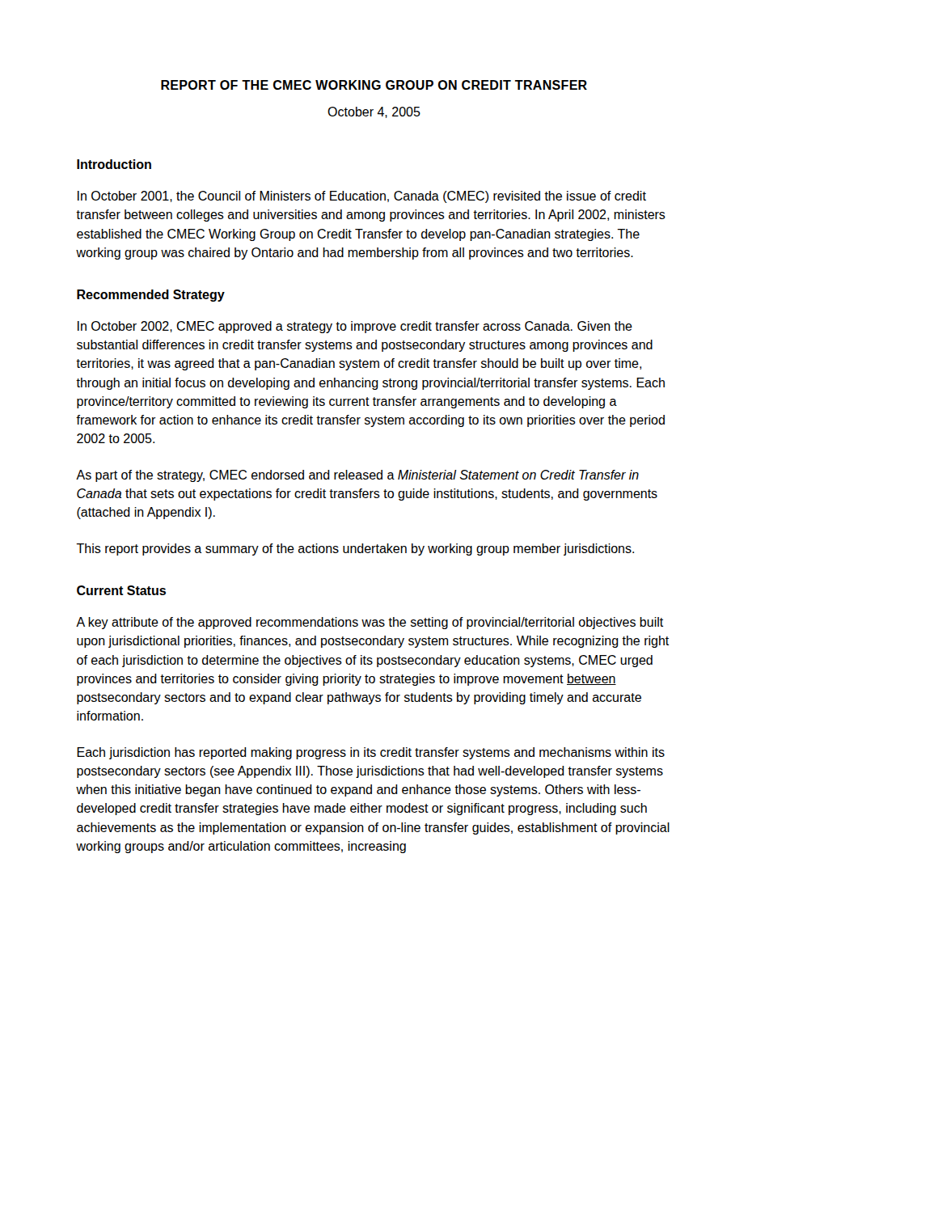REPORT OF THE CMEC WORKING GROUP ON CREDIT TRANSFER
October 4, 2005
Introduction
In October 2001, the Council of Ministers of Education, Canada (CMEC) revisited the issue of credit transfer between colleges and universities and among provinces and territories. In April 2002, ministers established the CMEC Working Group on Credit Transfer to develop pan-Canadian strategies. The working group was chaired by Ontario and had membership from all provinces and two territories.
Recommended Strategy
In October 2002, CMEC approved a strategy to improve credit transfer across Canada. Given the substantial differences in credit transfer systems and postsecondary structures among provinces and territories, it was agreed that a pan-Canadian system of credit transfer should be built up over time, through an initial focus on developing and enhancing strong provincial/territorial transfer systems. Each province/territory committed to reviewing its current transfer arrangements and to developing a framework for action to enhance its credit transfer system according to its own priorities over the period 2002 to 2005.
As part of the strategy, CMEC endorsed and released a Ministerial Statement on Credit Transfer in Canada that sets out expectations for credit transfers to guide institutions, students, and governments (attached in Appendix I).
This report provides a summary of the actions undertaken by working group member jurisdictions.
Current Status
A key attribute of the approved recommendations was the setting of provincial/territorial objectives built upon jurisdictional priorities, finances, and postsecondary system structures. While recognizing the right of each jurisdiction to determine the objectives of its postsecondary education systems, CMEC urged provinces and territories to consider giving priority to strategies to improve movement between postsecondary sectors and to expand clear pathways for students by providing timely and accurate information.
Each jurisdiction has reported making progress in its credit transfer systems and mechanisms within its postsecondary sectors (see Appendix III). Those jurisdictions that had well-developed transfer systems when this initiative began have continued to expand and enhance those systems. Others with less-developed credit transfer strategies have made either modest or significant progress, including such achievements as the implementation or expansion of on-line transfer guides, establishment of provincial working groups and/or articulation committees, increasing